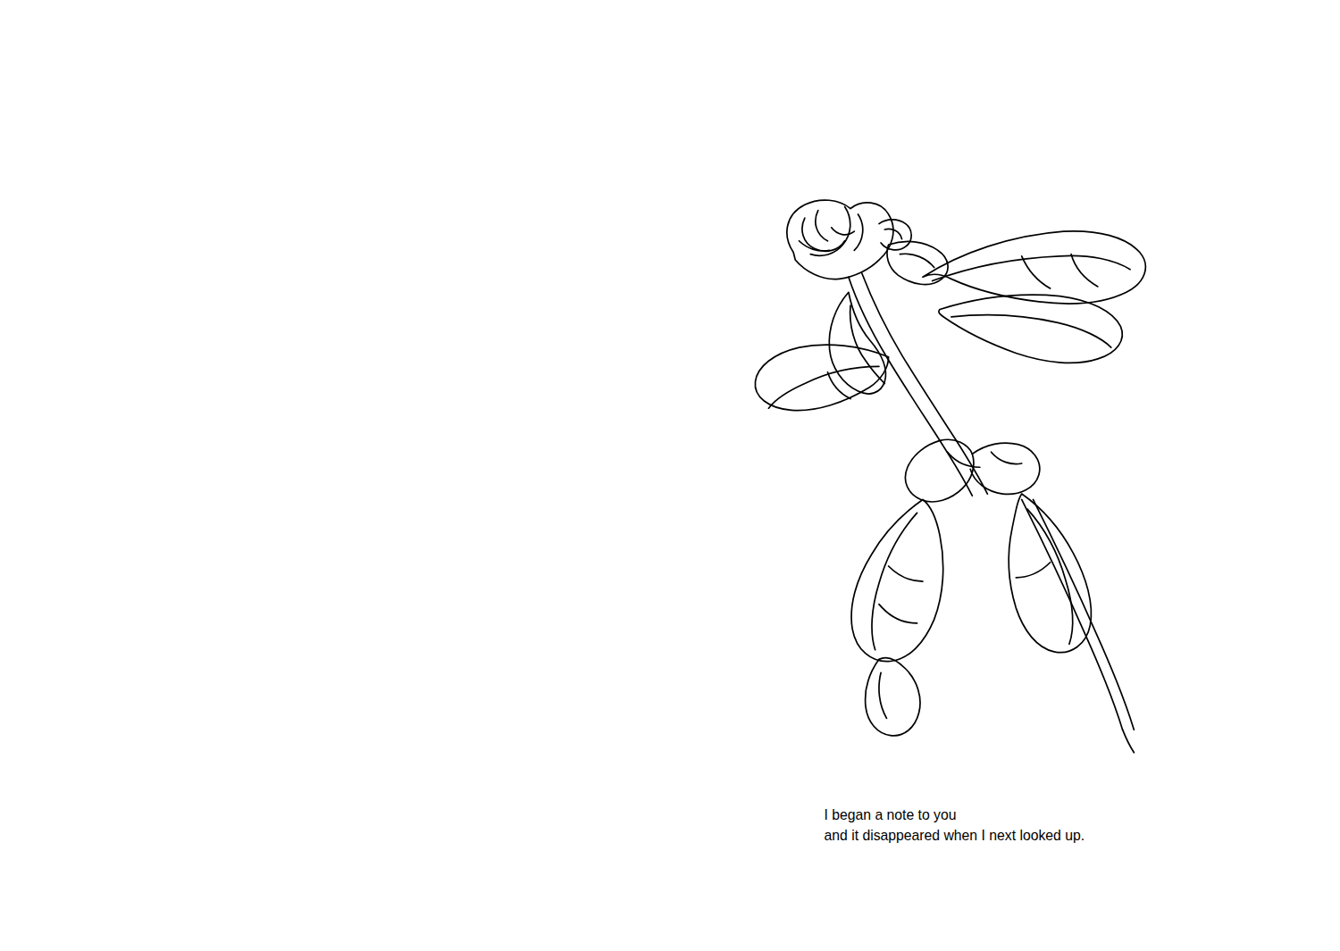I began a note to you
and it disappeared when I next looked up.